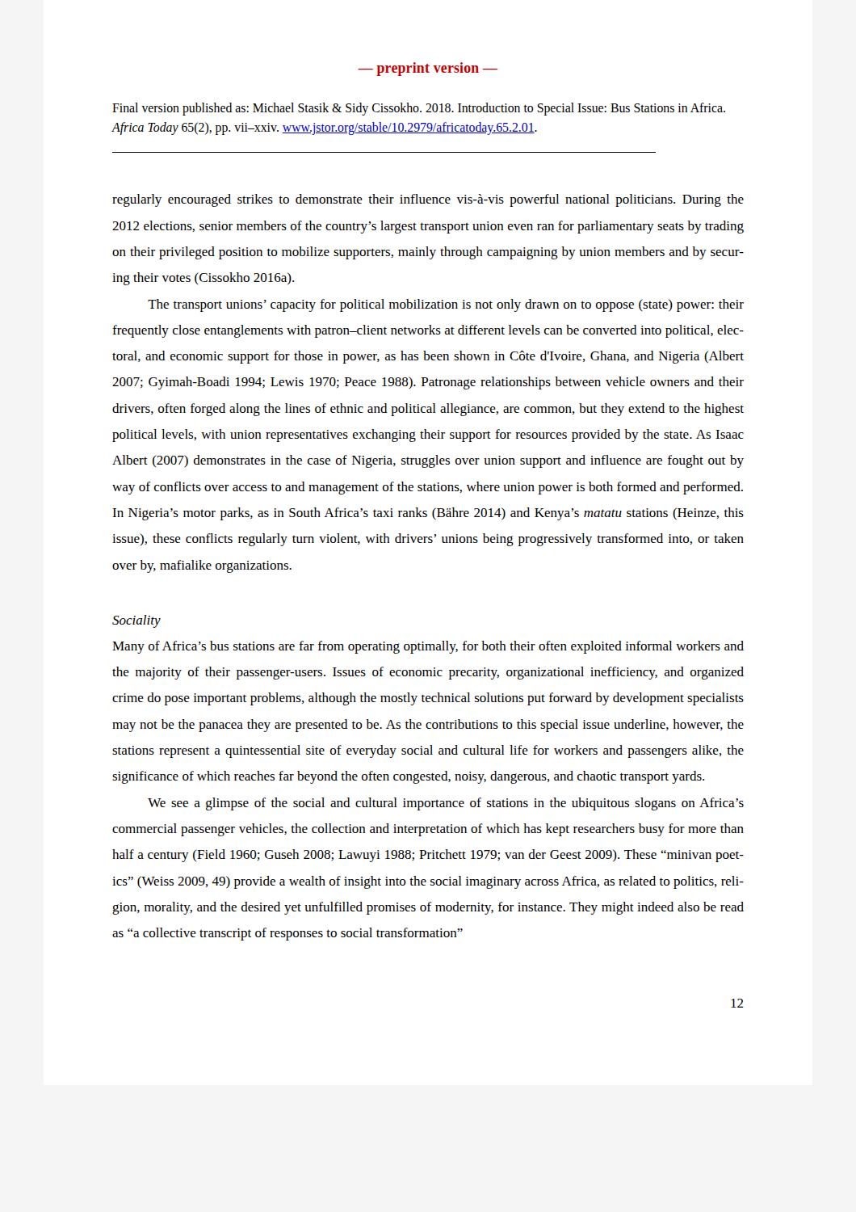— preprint version —
Final version published as: Michael Stasik & Sidy Cissokho. 2018. Introduction to Special Issue: Bus Stations in Africa. Africa Today 65(2), pp. vii–xxiv. www.jstor.org/stable/10.2979/africatoday.65.2.01.
regularly encouraged strikes to demonstrate their influence vis-à-vis powerful national politicians. During the 2012 elections, senior members of the country’s largest transport union even ran for parliamentary seats by trading on their privileged position to mobilize supporters, mainly through campaigning by union members and by securing their votes (Cissokho 2016a).
The transport unions’ capacity for political mobilization is not only drawn on to oppose (state) power: their frequently close entanglements with patron–client networks at different levels can be converted into political, electoral, and economic support for those in power, as has been shown in Côte d'Ivoire, Ghana, and Nigeria (Albert 2007; Gyimah-Boadi 1994; Lewis 1970; Peace 1988). Patronage relationships between vehicle owners and their drivers, often forged along the lines of ethnic and political allegiance, are common, but they extend to the highest political levels, with union representatives exchanging their support for resources provided by the state. As Isaac Albert (2007) demonstrates in the case of Nigeria, struggles over union support and influence are fought out by way of conflicts over access to and management of the stations, where union power is both formed and performed. In Nigeria’s motor parks, as in South Africa’s taxi ranks (Bähre 2014) and Kenya’s matatu stations (Heinze, this issue), these conflicts regularly turn violent, with drivers’ unions being progressively transformed into, or taken over by, mafialike organizations.
Sociality
Many of Africa’s bus stations are far from operating optimally, for both their often exploited informal workers and the majority of their passenger-users. Issues of economic precarity, organizational inefficiency, and organized crime do pose important problems, although the mostly technical solutions put forward by development specialists may not be the panacea they are presented to be. As the contributions to this special issue underline, however, the stations represent a quintessential site of everyday social and cultural life for workers and passengers alike, the significance of which reaches far beyond the often congested, noisy, dangerous, and chaotic transport yards.
We see a glimpse of the social and cultural importance of stations in the ubiquitous slogans on Africa’s commercial passenger vehicles, the collection and interpretation of which has kept researchers busy for more than half a century (Field 1960; Guseh 2008; Lawuyi 1988; Pritchett 1979; van der Geest 2009). These “minivan poetics” (Weiss 2009, 49) provide a wealth of insight into the social imaginary across Africa, as related to politics, religion, morality, and the desired yet unfulfilled promises of modernity, for instance. They might indeed also be read as “a collective transcript of responses to social transformation”
12